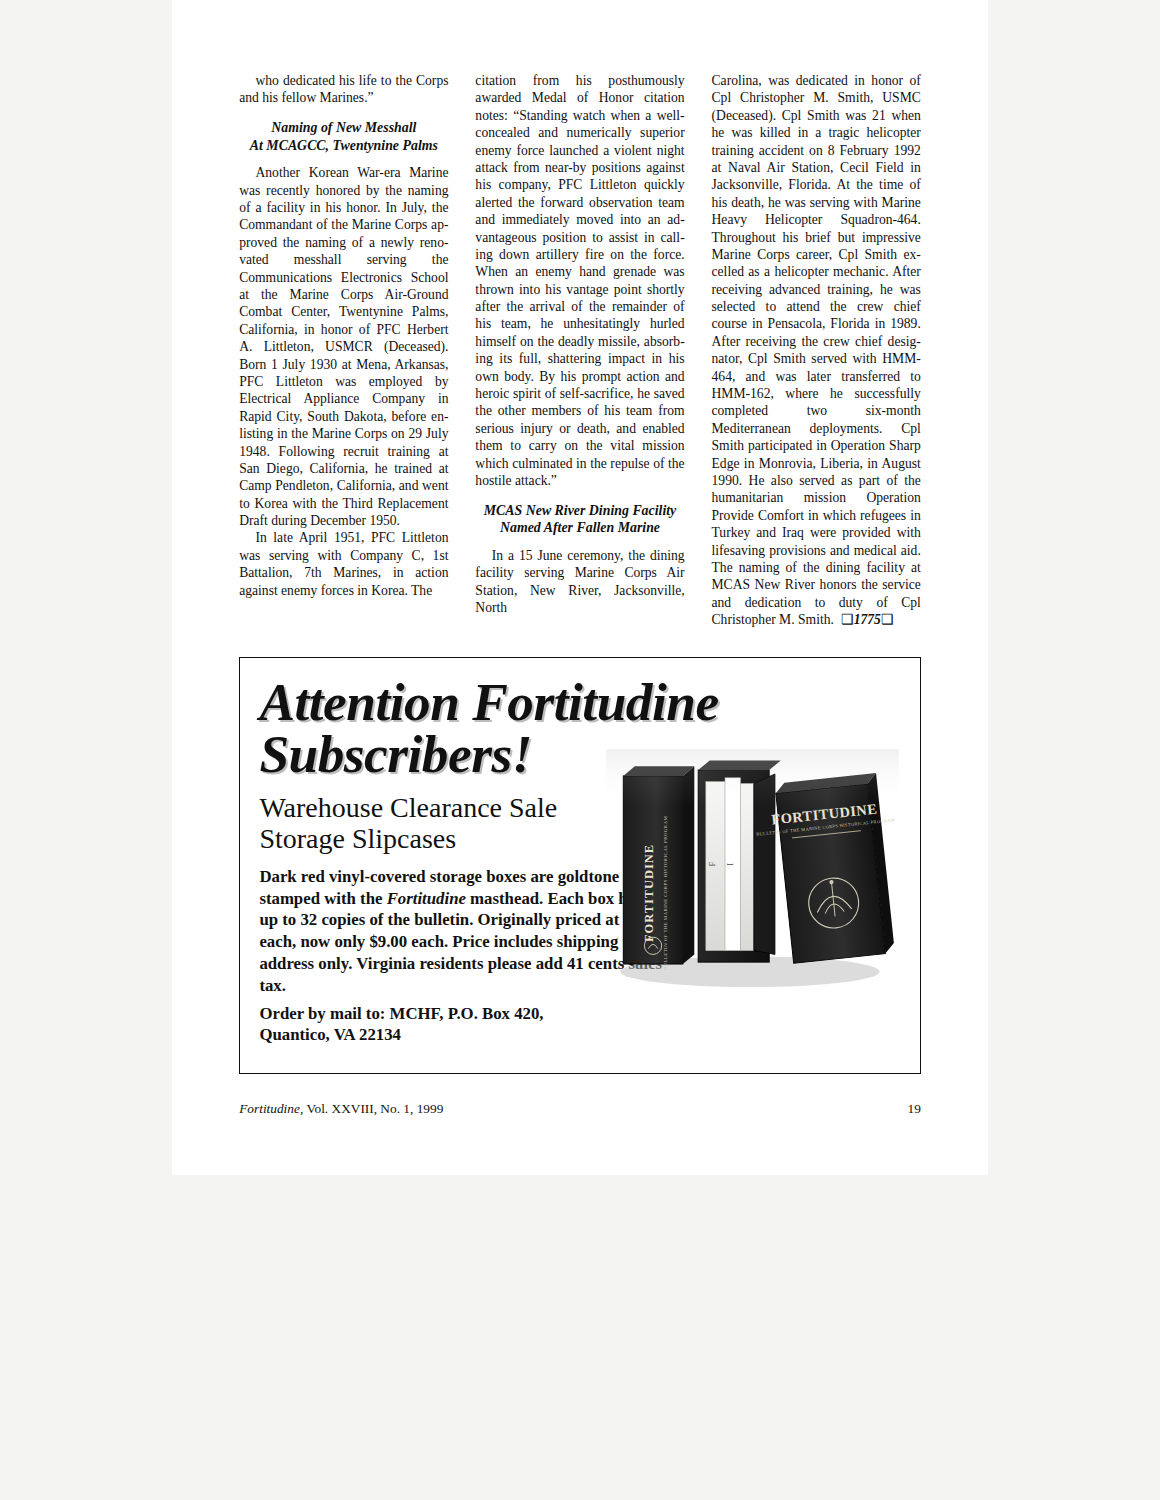who dedicated his life to the Corps and his fellow Marines.”
Naming of New Messhall
At MCAGCC, Twentynine Palms
Another Korean War-era Marine was recently honored by the naming of a facility in his honor. In July, the Commandant of the Marine Corps approved the naming of a newly renovated messhall serving the Communications Electronics School at the Marine Corps Air-Ground Combat Center, Twentynine Palms, California, in honor of PFC Herbert A. Littleton, USMCR (Deceased). Born 1 July 1930 at Mena, Arkansas, PFC Littleton was employed by Electrical Appliance Company in Rapid City, South Dakota, before enlisting in the Marine Corps on 29 July 1948. Following recruit training at San Diego, California, he trained at Camp Pendleton, California, and went to Korea with the Third Replacement Draft during December 1950.
In late April 1951, PFC Littleton was serving with Company C, 1st Battalion, 7th Marines, in action against enemy forces in Korea. The
citation from his posthumously awarded Medal of Honor citation notes: “Standing watch when a well-concealed and numerically superior enemy force launched a violent night attack from near-by positions against his company, PFC Littleton quickly alerted the forward observation team and immediately moved into an advantageous position to assist in calling down artillery fire on the force. When an enemy hand grenade was thrown into his vantage point shortly after the arrival of the remainder of his team, he unhesitatingly hurled himself on the deadly missile, absorbing its full, shattering impact in his own body. By his prompt action and heroic spirit of self-sacrifice, he saved the other members of his team from serious injury or death, and enabled them to carry on the vital mission which culminated in the repulse of the hostile attack.”
MCAS New River Dining Facility
Named After Fallen Marine
In a 15 June ceremony, the dining facility serving Marine Corps Air Station, New River, Jacksonville, North
Carolina, was dedicated in honor of Cpl Christopher M. Smith, USMC (Deceased). Cpl Smith was 21 when he was killed in a tragic helicopter training accident on 8 February 1992 at Naval Air Station, Cecil Field in Jacksonville, Florida. At the time of his death, he was serving with Marine Heavy Helicopter Squadron-464. Throughout his brief but impressive Marine Corps career, Cpl Smith excelled as a helicopter mechanic. After receiving advanced training, he was selected to attend the crew chief course in Pensacola, Florida in 1989. After receiving the crew chief designator, Cpl Smith served with HMM-464, and was later transferred to HMM-162, where he successfully completed two six-month Mediterranean deployments. Cpl Smith participated in Operation Sharp Edge in Monrovia, Liberia, in August 1990. He also served as part of the humanitarian mission Operation Provide Comfort in which refugees in Turkey and Iraq were provided with lifesaving provisions and medical aid. The naming of the dining facility at MCAS New River honors the service and dedication to duty of Cpl Christopher M. Smith. ❑1775❑
Attention Fortitudine
Subscribers!
Warehouse Clearance Sale
Storage Slipcases
FORTITUDINE BULLETIN OF THE MARINE CORPS HISTORICAL PROGRAM F I FORTITUDINE BULLETIN OF THE MARINE CORPS HISTORICAL PROGRAM
Dark red vinyl-covered storage boxes are goldtone stamped with the Fortitudine masthead. Each box holds up to 32 copies of the bulletin. Originally priced at $15.00 each, now only $9.00 each. Price includes shipping to U.S. address only. Virginia residents please add 41 cents sales tax.
Order by mail to: MCHF, P.O. Box 420,
Quantico, VA 22134
Fortitudine, Vol. XXVIII, No. 1, 1999
19